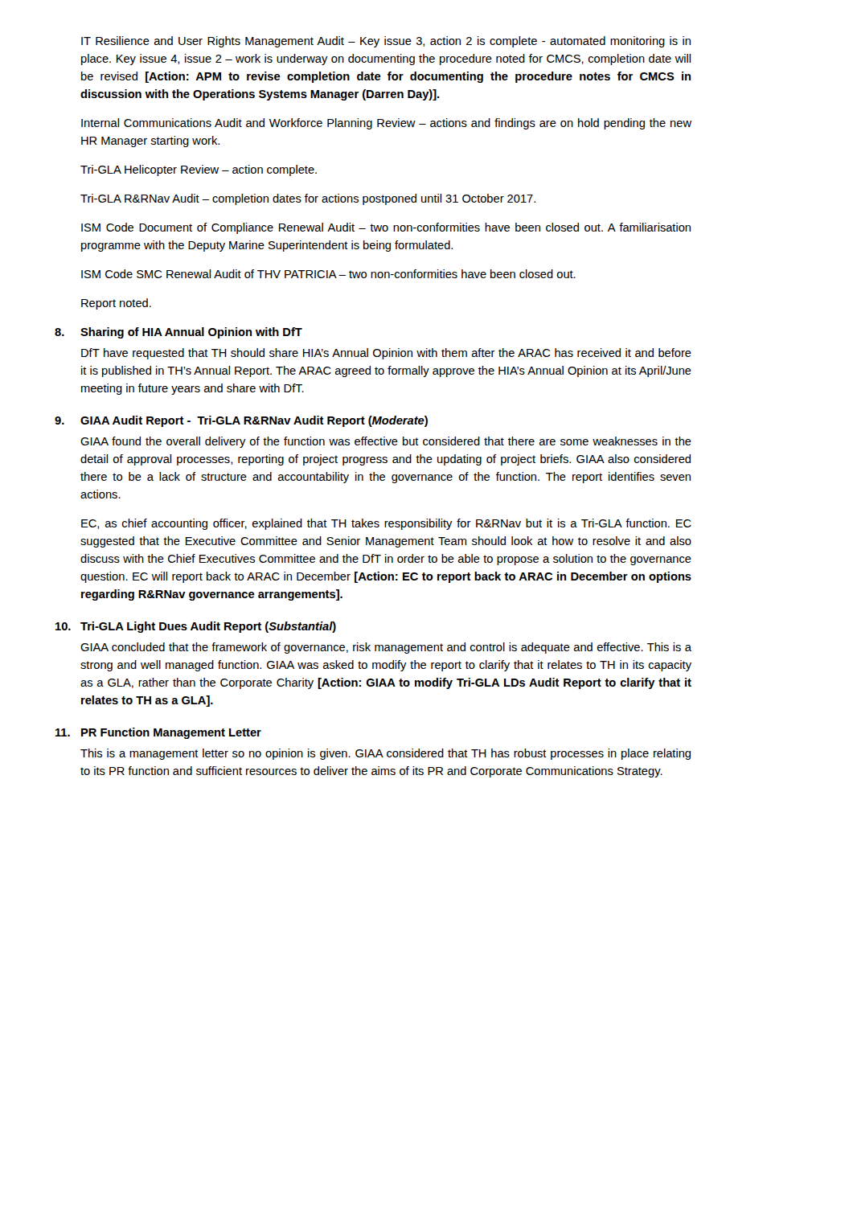IT Resilience and User Rights Management Audit – Key issue 3, action 2 is complete - automated monitoring is in place. Key issue 4, issue 2 – work is underway on documenting the procedure noted for CMCS, completion date will be revised [Action: APM to revise completion date for documenting the procedure notes for CMCS in discussion with the Operations Systems Manager (Darren Day)].
Internal Communications Audit and Workforce Planning Review – actions and findings are on hold pending the new HR Manager starting work.
Tri-GLA Helicopter Review – action complete.
Tri-GLA R&RNav Audit – completion dates for actions postponed until 31 October 2017.
ISM Code Document of Compliance Renewal Audit – two non-conformities have been closed out. A familiarisation programme with the Deputy Marine Superintendent is being formulated.
ISM Code SMC Renewal Audit of THV PATRICIA – two non-conformities have been closed out.
Report noted.
Sharing of HIA Annual Opinion with DfT
DfT have requested that TH should share HIA’s Annual Opinion with them after the ARAC has received it and before it is published in TH’s Annual Report. The ARAC agreed to formally approve the HIA’s Annual Opinion at its April/June meeting in future years and share with DfT.
GIAA Audit Report - Tri-GLA R&RNav Audit Report (Moderate)
GIAA found the overall delivery of the function was effective but considered that there are some weaknesses in the detail of approval processes, reporting of project progress and the updating of project briefs. GIAA also considered there to be a lack of structure and accountability in the governance of the function. The report identifies seven actions.
EC, as chief accounting officer, explained that TH takes responsibility for R&RNav but it is a Tri-GLA function. EC suggested that the Executive Committee and Senior Management Team should look at how to resolve it and also discuss with the Chief Executives Committee and the DfT in order to be able to propose a solution to the governance question. EC will report back to ARAC in December [Action: EC to report back to ARAC in December on options regarding R&RNav governance arrangements].
Tri-GLA Light Dues Audit Report (Substantial)
GIAA concluded that the framework of governance, risk management and control is adequate and effective. This is a strong and well managed function. GIAA was asked to modify the report to clarify that it relates to TH in its capacity as a GLA, rather than the Corporate Charity [Action: GIAA to modify Tri-GLA LDs Audit Report to clarify that it relates to TH as a GLA].
PR Function Management Letter
This is a management letter so no opinion is given. GIAA considered that TH has robust processes in place relating to its PR function and sufficient resources to deliver the aims of its PR and Corporate Communications Strategy.